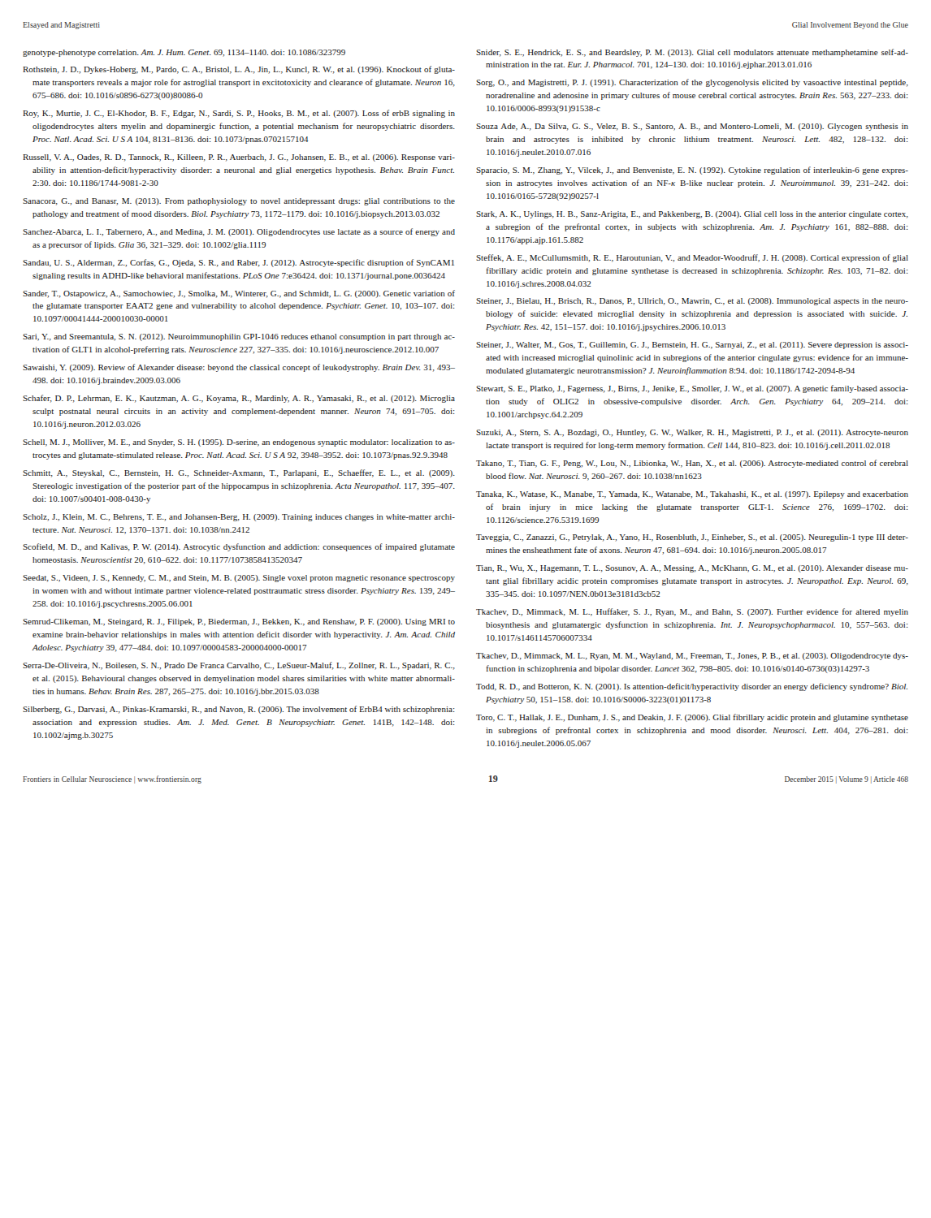Elsayed and Magistretti Glial Involvement Beyond the Glue
genotype-phenotype correlation. Am. J. Hum. Genet. 69, 1134–1140. doi: 10.1086/323799
Rothstein, J. D., Dykes-Hoberg, M., Pardo, C. A., Bristol, L. A., Jin, L., Kuncl, R. W., et al. (1996). Knockout of glutamate transporters reveals a major role for astroglial transport in excitotoxicity and clearance of glutamate. Neuron 16, 675–686. doi: 10.1016/s0896-6273(00)80086-0
Roy, K., Murtie, J. C., El-Khodor, B. F., Edgar, N., Sardi, S. P., Hooks, B. M., et al. (2007). Loss of erbB signaling in oligodendrocytes alters myelin and dopaminergic function, a potential mechanism for neuropsychiatric disorders. Proc. Natl. Acad. Sci. U S A 104, 8131–8136. doi: 10.1073/pnas.0702157104
Russell, V. A., Oades, R. D., Tannock, R., Killeen, P. R., Auerbach, J. G., Johansen, E. B., et al. (2006). Response variability in attention-deficit/hyperactivity disorder: a neuronal and glial energetics hypothesis. Behav. Brain Funct. 2:30. doi: 10.1186/1744-9081-2-30
Sanacora, G., and Banasr, M. (2013). From pathophysiology to novel antidepressant drugs: glial contributions to the pathology and treatment of mood disorders. Biol. Psychiatry 73, 1172–1179. doi: 10.1016/j.biopsych.2013.03.032
Sanchez-Abarca, L. I., Tabernero, A., and Medina, J. M. (2001). Oligodendrocytes use lactate as a source of energy and as a precursor of lipids. Glia 36, 321–329. doi: 10.1002/glia.1119
Sandau, U. S., Alderman, Z., Corfas, G., Ojeda, S. R., and Raber, J. (2012). Astrocyte-specific disruption of SynCAM1 signaling results in ADHD-like behavioral manifestations. PLoS One 7:e36424. doi: 10.1371/journal.pone.0036424
Sander, T., Ostapowicz, A., Samochowiec, J., Smolka, M., Winterer, G., and Schmidt, L. G. (2000). Genetic variation of the glutamate transporter EAAT2 gene and vulnerability to alcohol dependence. Psychiatr. Genet. 10, 103–107. doi: 10.1097/00041444-200010030-00001
Sari, Y., and Sreemantula, S. N. (2012). Neuroimmunophilin GPI-1046 reduces ethanol consumption in part through activation of GLT1 in alcohol-preferring rats. Neuroscience 227, 327–335. doi: 10.1016/j.neuroscience.2012.10.007
Sawaishi, Y. (2009). Review of Alexander disease: beyond the classical concept of leukodystrophy. Brain Dev. 31, 493–498. doi: 10.1016/j.braindev.2009.03.006
Schafer, D. P., Lehrman, E. K., Kautzman, A. G., Koyama, R., Mardinly, A. R., Yamasaki, R., et al. (2012). Microglia sculpt postnatal neural circuits in an activity and complement-dependent manner. Neuron 74, 691–705. doi: 10.1016/j.neuron.2012.03.026
Schell, M. J., Molliver, M. E., and Snyder, S. H. (1995). D-serine, an endogenous synaptic modulator: localization to astrocytes and glutamate-stimulated release. Proc. Natl. Acad. Sci. U S A 92, 3948–3952. doi: 10.1073/pnas.92.9.3948
Schmitt, A., Steyskal, C., Bernstein, H. G., Schneider-Axmann, T., Parlapani, E., Schaeffer, E. L., et al. (2009). Stereologic investigation of the posterior part of the hippocampus in schizophrenia. Acta Neuropathol. 117, 395–407. doi: 10.1007/s00401-008-0430-y
Scholz, J., Klein, M. C., Behrens, T. E., and Johansen-Berg, H. (2009). Training induces changes in white-matter architecture. Nat. Neurosci. 12, 1370–1371. doi: 10.1038/nn.2412
Scofield, M. D., and Kalivas, P. W. (2014). Astrocytic dysfunction and addiction: consequences of impaired glutamate homeostasis. Neuroscientist 20, 610–622. doi: 10.1177/1073858413520347
Seedat, S., Videen, J. S., Kennedy, C. M., and Stein, M. B. (2005). Single voxel proton magnetic resonance spectroscopy in women with and without intimate partner violence-related posttraumatic stress disorder. Psychiatry Res. 139, 249–258. doi: 10.1016/j.pscychresns.2005.06.001
Semrud-Clikeman, M., Steingard, R. J., Filipek, P., Biederman, J., Bekken, K., and Renshaw, P. F. (2000). Using MRI to examine brain-behavior relationships in males with attention deficit disorder with hyperactivity. J. Am. Acad. Child Adolesc. Psychiatry 39, 477–484. doi: 10.1097/00004583-200004000-00017
Serra-De-Oliveira, N., Boilesen, S. N., Prado De Franca Carvalho, C., LeSueur-Maluf, L., Zollner, R. L., Spadari, R. C., et al. (2015). Behavioural changes observed in demyelination model shares similarities with white matter abnormalities in humans. Behav. Brain Res. 287, 265–275. doi: 10.1016/j.bbr.2015.03.038
Silberberg, G., Darvasi, A., Pinkas-Kramarski, R., and Navon, R. (2006). The involvement of ErbB4 with schizophrenia: association and expression studies. Am. J. Med. Genet. B Neuropsychiatr. Genet. 141B, 142–148. doi: 10.1002/ajmg.b.30275
Snider, S. E., Hendrick, E. S., and Beardsley, P. M. (2013). Glial cell modulators attenuate methamphetamine self-administration in the rat. Eur. J. Pharmacol. 701, 124–130. doi: 10.1016/j.ejphar.2013.01.016
Sorg, O., and Magistretti, P. J. (1991). Characterization of the glycogenolysis elicited by vasoactive intestinal peptide, noradrenaline and adenosine in primary cultures of mouse cerebral cortical astrocytes. Brain Res. 563, 227–233. doi: 10.1016/0006-8993(91)91538-c
Souza Ade, A., Da Silva, G. S., Velez, B. S., Santoro, A. B., and Montero-Lomeli, M. (2010). Glycogen synthesis in brain and astrocytes is inhibited by chronic lithium treatment. Neurosci. Lett. 482, 128–132. doi: 10.1016/j.neulet.2010.07.016
Sparacio, S. M., Zhang, Y., Vilcek, J., and Benveniste, E. N. (1992). Cytokine regulation of interleukin-6 gene expression in astrocytes involves activation of an NF-κ B-like nuclear protein. J. Neuroimmunol. 39, 231–242. doi: 10.1016/0165-5728(92)90257-l
Stark, A. K., Uylings, H. B., Sanz-Arigita, E., and Pakkenberg, B. (2004). Glial cell loss in the anterior cingulate cortex, a subregion of the prefrontal cortex, in subjects with schizophrenia. Am. J. Psychiatry 161, 882–888. doi: 10.1176/appi.ajp.161.5.882
Steffek, A. E., McCullumsmith, R. E., Haroutunian, V., and Meador-Woodruff, J. H. (2008). Cortical expression of glial fibrillary acidic protein and glutamine synthetase is decreased in schizophrenia. Schizophr. Res. 103, 71–82. doi: 10.1016/j.schres.2008.04.032
Steiner, J., Bielau, H., Brisch, R., Danos, P., Ullrich, O., Mawrin, C., et al. (2008). Immunological aspects in the neurobiology of suicide: elevated microglial density in schizophrenia and depression is associated with suicide. J. Psychiatr. Res. 42, 151–157. doi: 10.1016/j.jpsychires.2006.10.013
Steiner, J., Walter, M., Gos, T., Guillemin, G. J., Bernstein, H. G., Sarnyai, Z., et al. (2011). Severe depression is associated with increased microglial quinolinic acid in subregions of the anterior cingulate gyrus: evidence for an immune-modulated glutamatergic neurotransmission? J. Neuroinflammation 8:94. doi: 10.1186/1742-2094-8-94
Stewart, S. E., Platko, J., Fagerness, J., Birns, J., Jenike, E., Smoller, J. W., et al. (2007). A genetic family-based association study of OLIG2 in obsessive-compulsive disorder. Arch. Gen. Psychiatry 64, 209–214. doi: 10.1001/archpsyc.64.2.209
Suzuki, A., Stern, S. A., Bozdagi, O., Huntley, G. W., Walker, R. H., Magistretti, P. J., et al. (2011). Astrocyte-neuron lactate transport is required for long-term memory formation. Cell 144, 810–823. doi: 10.1016/j.cell.2011.02.018
Takano, T., Tian, G. F., Peng, W., Lou, N., Libionka, W., Han, X., et al. (2006). Astrocyte-mediated control of cerebral blood flow. Nat. Neurosci. 9, 260–267. doi: 10.1038/nn1623
Tanaka, K., Watase, K., Manabe, T., Yamada, K., Watanabe, M., Takahashi, K., et al. (1997). Epilepsy and exacerbation of brain injury in mice lacking the glutamate transporter GLT-1. Science 276, 1699–1702. doi: 10.1126/science.276.5319.1699
Taveggia, C., Zanazzi, G., Petrylak, A., Yano, H., Rosenbluth, J., Einheber, S., et al. (2005). Neuregulin-1 type III determines the ensheathment fate of axons. Neuron 47, 681–694. doi: 10.1016/j.neuron.2005.08.017
Tian, R., Wu, X., Hagemann, T. L., Sosunov, A. A., Messing, A., McKhann, G. M., et al. (2010). Alexander disease mutant glial fibrillary acidic protein compromises glutamate transport in astrocytes. J. Neuropathol. Exp. Neurol. 69, 335–345. doi: 10.1097/NEN.0b013e3181d3cb52
Tkachev, D., Mimmack, M. L., Huffaker, S. J., Ryan, M., and Bahn, S. (2007). Further evidence for altered myelin biosynthesis and glutamatergic dysfunction in schizophrenia. Int. J. Neuropsychopharmacol. 10, 557–563. doi: 10.1017/s1461145706007334
Tkachev, D., Mimmack, M. L., Ryan, M. M., Wayland, M., Freeman, T., Jones, P. B., et al. (2003). Oligodendrocyte dysfunction in schizophrenia and bipolar disorder. Lancet 362, 798–805. doi: 10.1016/s0140-6736(03)14297-3
Todd, R. D., and Botteron, K. N. (2001). Is attention-deficit/hyperactivity disorder an energy deficiency syndrome? Biol. Psychiatry 50, 151–158. doi: 10.1016/S0006-3223(01)01173-8
Toro, C. T., Hallak, J. E., Dunham, J. S., and Deakin, J. F. (2006). Glial fibrillary acidic protein and glutamine synthetase in subregions of prefrontal cortex in schizophrenia and mood disorder. Neurosci. Lett. 404, 276–281. doi: 10.1016/j.neulet.2006.05.067
Frontiers in Cellular Neuroscience | www.frontiersin.org 19 December 2015 | Volume 9 | Article 468